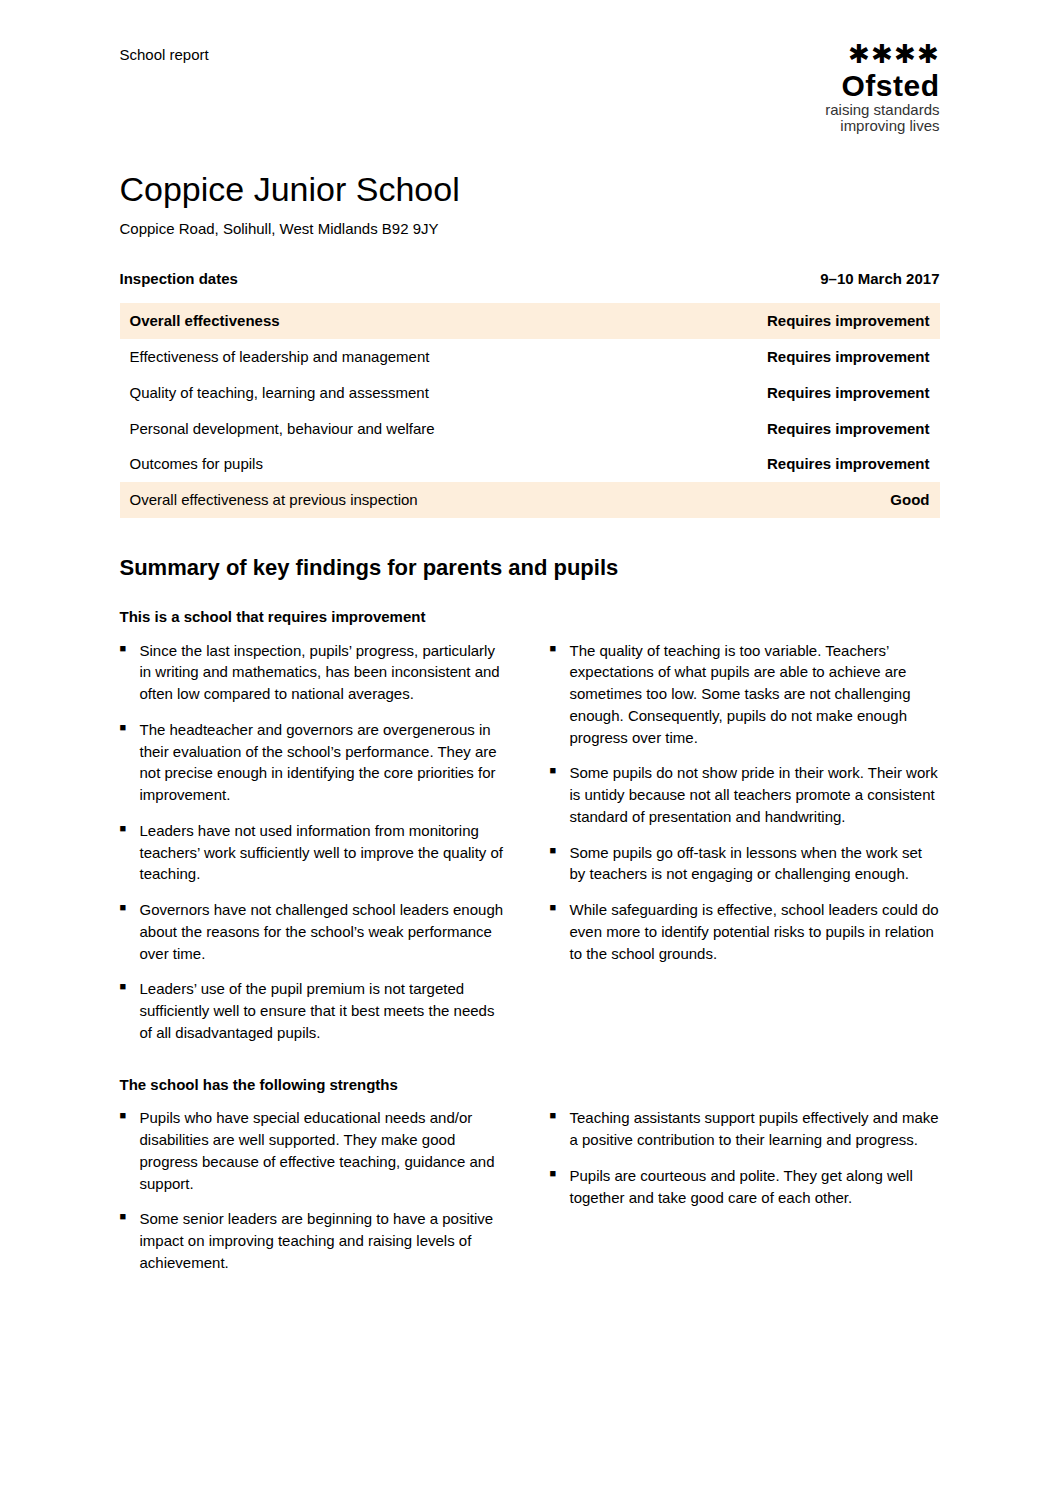School report
✱✱✱✱
Ofsted
raising standards
improving lives
Coppice Junior School
Coppice Road, Solihull, West Midlands B92 9JY
Inspection dates 9–10 March 2017
| Overall effectiveness | Requires improvement |
| Effectiveness of leadership and management | Requires improvement |
| Quality of teaching, learning and assessment | Requires improvement |
| Personal development, behaviour and welfare | Requires improvement |
| Outcomes for pupils | Requires improvement |
| Overall effectiveness at previous inspection | Good |
Summary of key findings for parents and pupils
This is a school that requires improvement
Since the last inspection, pupils’ progress, particularly in writing and mathematics, has been inconsistent and often low compared to national averages.
The headteacher and governors are overgenerous in their evaluation of the school’s performance. They are not precise enough in identifying the core priorities for improvement.
Leaders have not used information from monitoring teachers’ work sufficiently well to improve the quality of teaching.
Governors have not challenged school leaders enough about the reasons for the school’s weak performance over time.
Leaders’ use of the pupil premium is not targeted sufficiently well to ensure that it best meets the needs of all disadvantaged pupils.
The quality of teaching is too variable. Teachers’ expectations of what pupils are able to achieve are sometimes too low. Some tasks are not challenging enough. Consequently, pupils do not make enough progress over time.
Some pupils do not show pride in their work. Their work is untidy because not all teachers promote a consistent standard of presentation and handwriting.
Some pupils go off-task in lessons when the work set by teachers is not engaging or challenging enough.
While safeguarding is effective, school leaders could do even more to identify potential risks to pupils in relation to the school grounds.
The school has the following strengths
Pupils who have special educational needs and/or disabilities are well supported. They make good progress because of effective teaching, guidance and support.
Some senior leaders are beginning to have a positive impact on improving teaching and raising levels of achievement.
Teaching assistants support pupils effectively and make a positive contribution to their learning and progress.
Pupils are courteous and polite. They get along well together and take good care of each other.